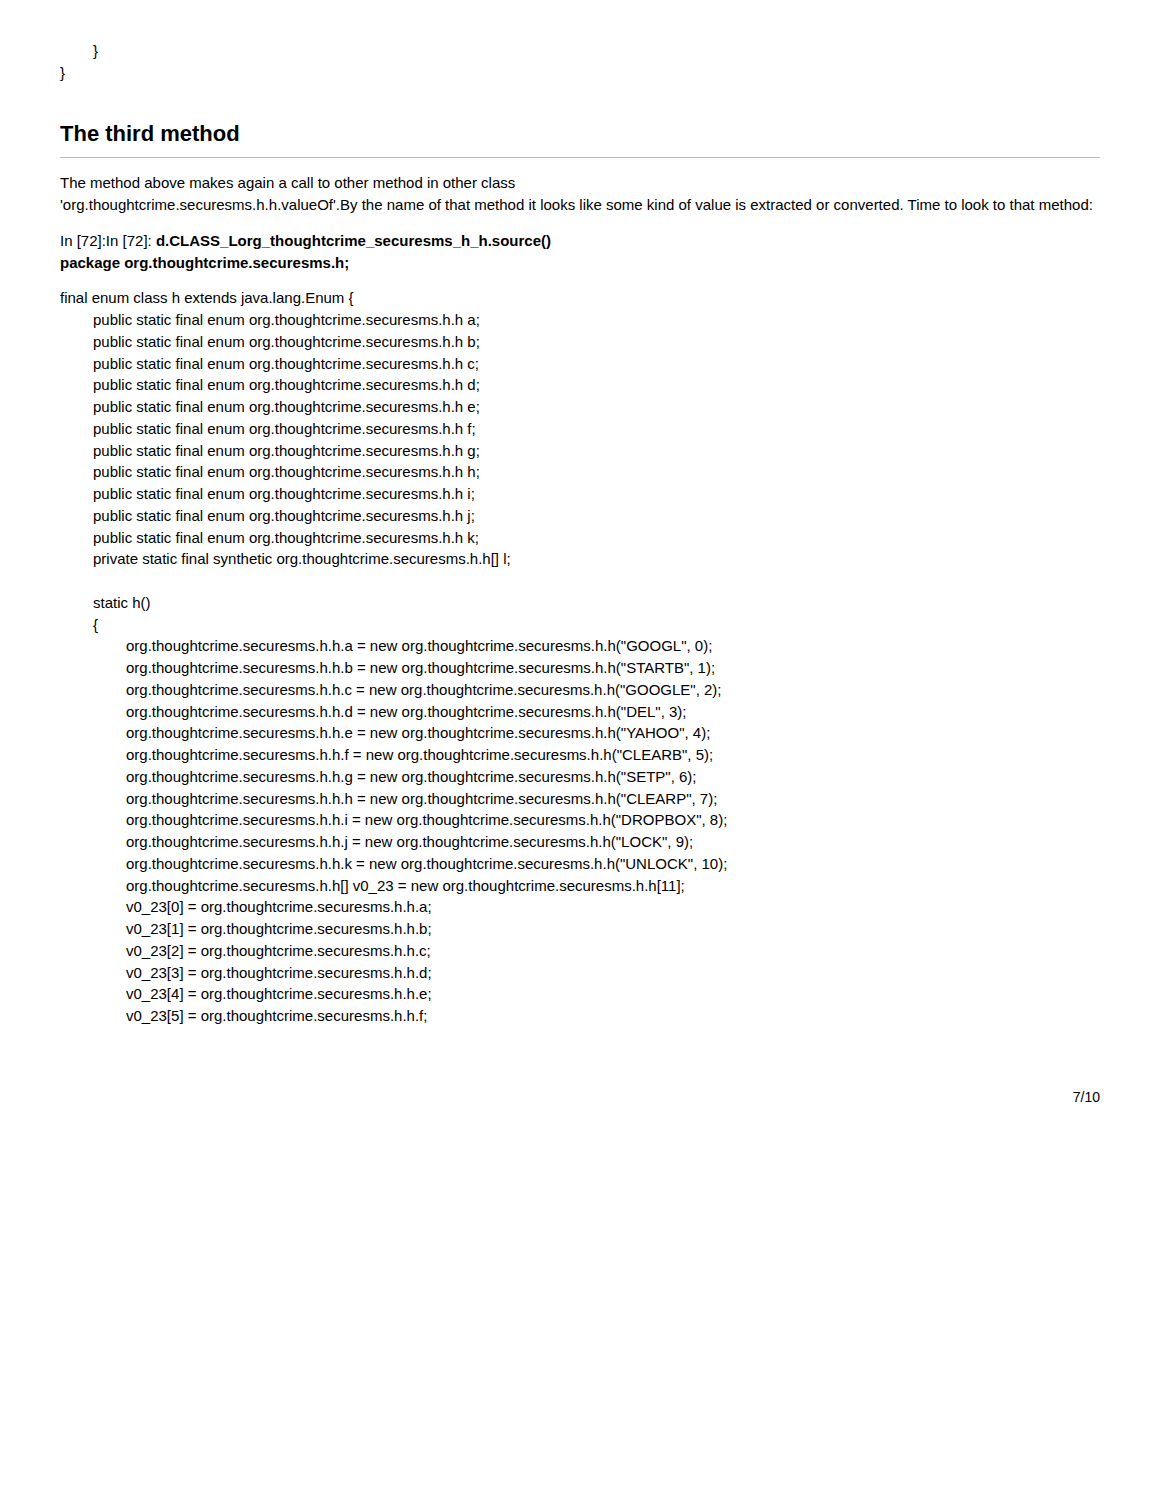}
}
The third method
The method above makes again a call to other method in other class
'org.thoughtcrime.securesms.h.h.valueOf'.By the name of that method it looks like some kind of value is extracted or converted. Time to look to that method:
In [72]:In [72]: d.CLASS_Lorg_thoughtcrime_securesms_h_h.source()
package org.thoughtcrime.securesms.h;
final enum class h extends java.lang.Enum {
public static final enum org.thoughtcrime.securesms.h.h a;
public static final enum org.thoughtcrime.securesms.h.h b;
public static final enum org.thoughtcrime.securesms.h.h c;
public static final enum org.thoughtcrime.securesms.h.h d;
public static final enum org.thoughtcrime.securesms.h.h e;
public static final enum org.thoughtcrime.securesms.h.h f;
public static final enum org.thoughtcrime.securesms.h.h g;
public static final enum org.thoughtcrime.securesms.h.h h;
public static final enum org.thoughtcrime.securesms.h.h i;
public static final enum org.thoughtcrime.securesms.h.h j;
public static final enum org.thoughtcrime.securesms.h.h k;
private static final synthetic org.thoughtcrime.securesms.h.h[] l;
static h()
{
org.thoughtcrime.securesms.h.h.a = new org.thoughtcrime.securesms.h.h("GOOGL", 0);
org.thoughtcrime.securesms.h.h.b = new org.thoughtcrime.securesms.h.h("STARTB", 1);
org.thoughtcrime.securesms.h.h.c = new org.thoughtcrime.securesms.h.h("GOOGLE", 2);
org.thoughtcrime.securesms.h.h.d = new org.thoughtcrime.securesms.h.h("DEL", 3);
org.thoughtcrime.securesms.h.h.e = new org.thoughtcrime.securesms.h.h("YAHOO", 4);
org.thoughtcrime.securesms.h.h.f = new org.thoughtcrime.securesms.h.h("CLEARB", 5);
org.thoughtcrime.securesms.h.h.g = new org.thoughtcrime.securesms.h.h("SETP", 6);
org.thoughtcrime.securesms.h.h.h = new org.thoughtcrime.securesms.h.h("CLEARP", 7);
org.thoughtcrime.securesms.h.h.i = new org.thoughtcrime.securesms.h.h("DROPBOX", 8);
org.thoughtcrime.securesms.h.h.j = new org.thoughtcrime.securesms.h.h("LOCK", 9);
org.thoughtcrime.securesms.h.h.k = new org.thoughtcrime.securesms.h.h("UNLOCK", 10);
org.thoughtcrime.securesms.h.h[] v0_23 = new org.thoughtcrime.securesms.h.h[11];
v0_23[0] = org.thoughtcrime.securesms.h.h.a;
v0_23[1] = org.thoughtcrime.securesms.h.h.b;
v0_23[2] = org.thoughtcrime.securesms.h.h.c;
v0_23[3] = org.thoughtcrime.securesms.h.h.d;
v0_23[4] = org.thoughtcrime.securesms.h.h.e;
v0_23[5] = org.thoughtcrime.securesms.h.h.f;
7/10